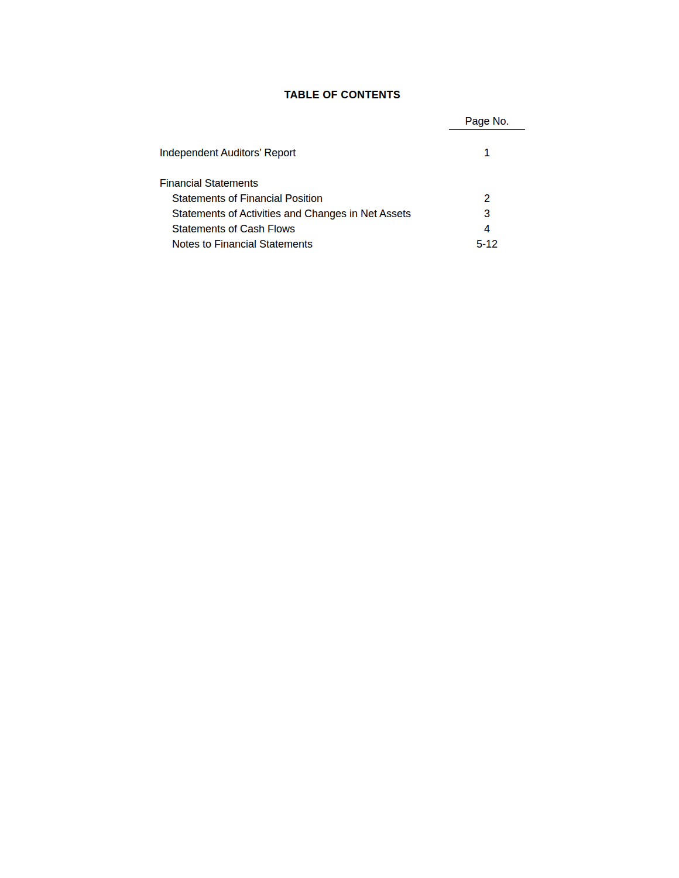TABLE OF CONTENTS
| | Page No. |
| Independent Auditors’ Report | 1 |
| Financial Statements | |
| Statements of Financial Position | 2 |
| Statements of Activities and Changes in Net Assets | 3 |
| Statements of Cash Flows | 4 |
| Notes to Financial Statements | 5-12 |